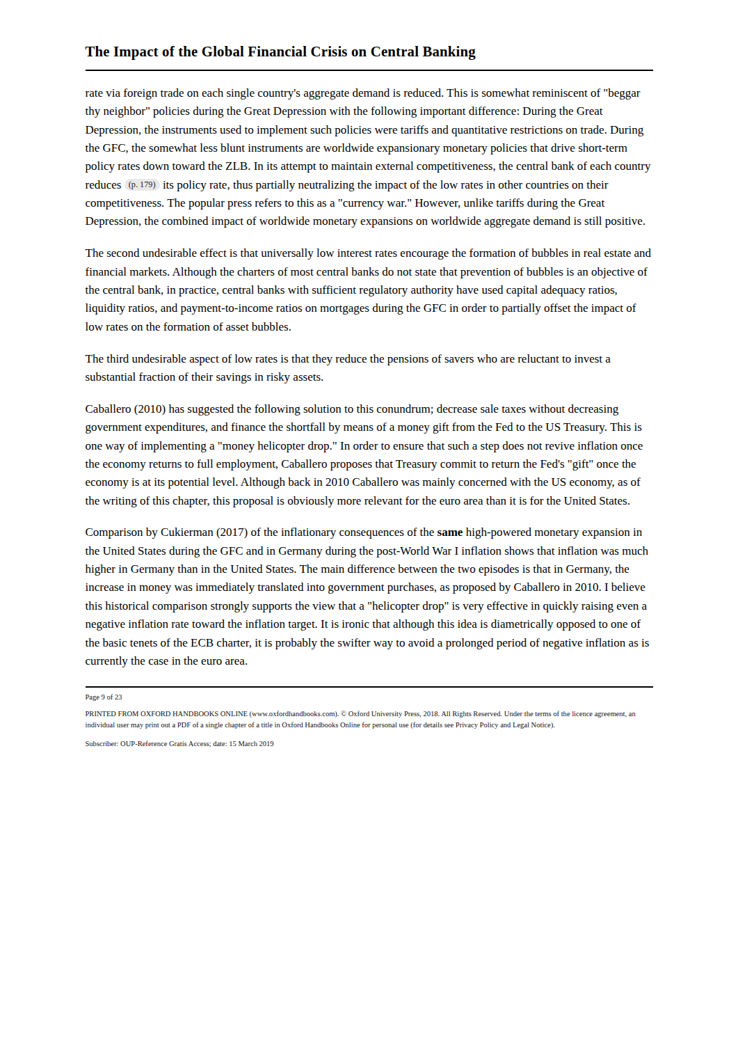The Impact of the Global Financial Crisis on Central Banking
rate via foreign trade on each single country's aggregate demand is reduced. This is somewhat reminiscent of "beggar thy neighbor" policies during the Great Depression with the following important difference: During the Great Depression, the instruments used to implement such policies were tariffs and quantitative restrictions on trade. During the GFC, the somewhat less blunt instruments are worldwide expansionary monetary policies that drive short-term policy rates down toward the ZLB. In its attempt to maintain external competitiveness, the central bank of each country reduces (p. 179) its policy rate, thus partially neutralizing the impact of the low rates in other countries on their competitiveness. The popular press refers to this as a "currency war." However, unlike tariffs during the Great Depression, the combined impact of worldwide monetary expansions on worldwide aggregate demand is still positive.
The second undesirable effect is that universally low interest rates encourage the formation of bubbles in real estate and financial markets. Although the charters of most central banks do not state that prevention of bubbles is an objective of the central bank, in practice, central banks with sufficient regulatory authority have used capital adequacy ratios, liquidity ratios, and payment-to-income ratios on mortgages during the GFC in order to partially offset the impact of low rates on the formation of asset bubbles.
The third undesirable aspect of low rates is that they reduce the pensions of savers who are reluctant to invest a substantial fraction of their savings in risky assets.
Caballero (2010) has suggested the following solution to this conundrum; decrease sale taxes without decreasing government expenditures, and finance the shortfall by means of a money gift from the Fed to the US Treasury. This is one way of implementing a "money helicopter drop." In order to ensure that such a step does not revive inflation once the economy returns to full employment, Caballero proposes that Treasury commit to return the Fed's "gift" once the economy is at its potential level. Although back in 2010 Caballero was mainly concerned with the US economy, as of the writing of this chapter, this proposal is obviously more relevant for the euro area than it is for the United States.
Comparison by Cukierman (2017) of the inflationary consequences of the same high-powered monetary expansion in the United States during the GFC and in Germany during the post-World War I inflation shows that inflation was much higher in Germany than in the United States. The main difference between the two episodes is that in Germany, the increase in money was immediately translated into government purchases, as proposed by Caballero in 2010. I believe this historical comparison strongly supports the view that a "helicopter drop" is very effective in quickly raising even a negative inflation rate toward the inflation target. It is ironic that although this idea is diametrically opposed to one of the basic tenets of the ECB charter, it is probably the swifter way to avoid a prolonged period of negative inflation as is currently the case in the euro area.
Page 9 of 23
PRINTED FROM OXFORD HANDBOOKS ONLINE (www.oxfordhandbooks.com). © Oxford University Press, 2018. All Rights Reserved. Under the terms of the licence agreement, an individual user may print out a PDF of a single chapter of a title in Oxford Handbooks Online for personal use (for details see Privacy Policy and Legal Notice).
Subscriber: OUP-Reference Gratis Access; date: 15 March 2019